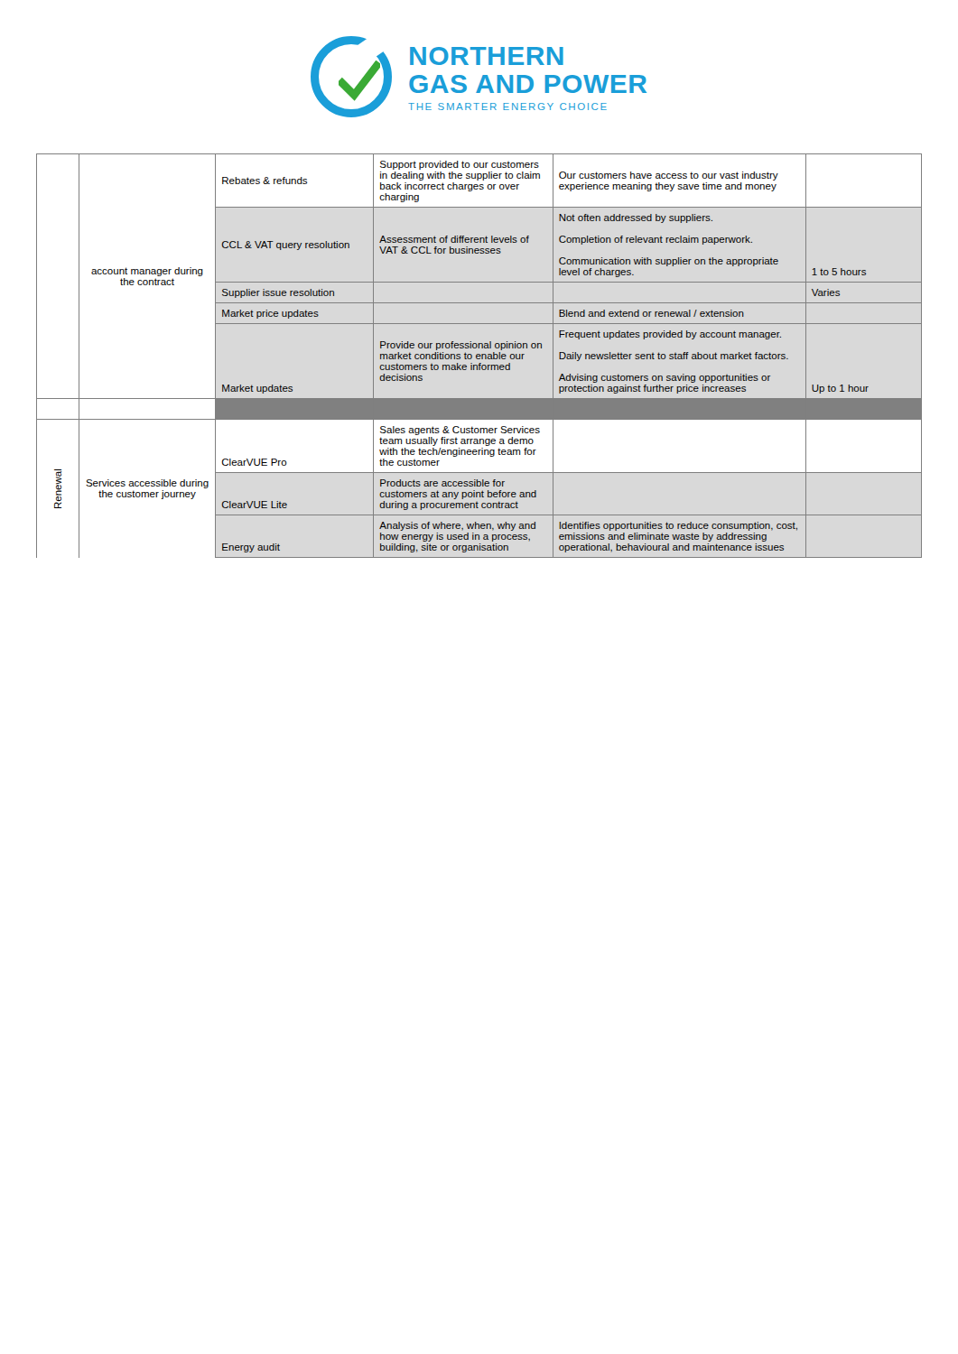NORTHERN
GAS AND POWER
THE SMARTER ENERGY CHOICE
| | account manager during the contract | Rebates & refunds | Support provided to our customers in dealing with the supplier to claim back incorrect charges or over charging | Our customers have access to our vast industry experience meaning they save time and money | |
| CCL & VAT query resolution | Assessment of different levels of VAT & CCL for businesses | Not often addressed by suppliers. Completion of relevant reclaim paperwork. Communication with supplier on the appropriate level of charges. | 1 to 5 hours |
| Supplier issue resolution | | | Varies |
| Market price updates | | Blend and extend or renewal / extension | |
| Market updates | Provide our professional opinion on market conditions to enable our customers to make informed decisions | Frequent updates provided by account manager. Daily newsletter sent to staff about market factors. Advising customers on saving opportunities or protection against further price increases | Up to 1 hour |
| Renewal | Services accessible during the customer journey | ClearVUE Pro | Sales agents & Customer Services team usually first arrange a demo with the tech/engineering team for the customer | | |
| ClearVUE Lite | Products are accessible for customers at any point before and during a procurement contract | | |
| Energy audit | Analysis of where, when, why and how energy is used in a process, building, site or organisation | Identifies opportunities to reduce consumption, cost, emissions and eliminate waste by addressing operational, behavioural and maintenance issues | |